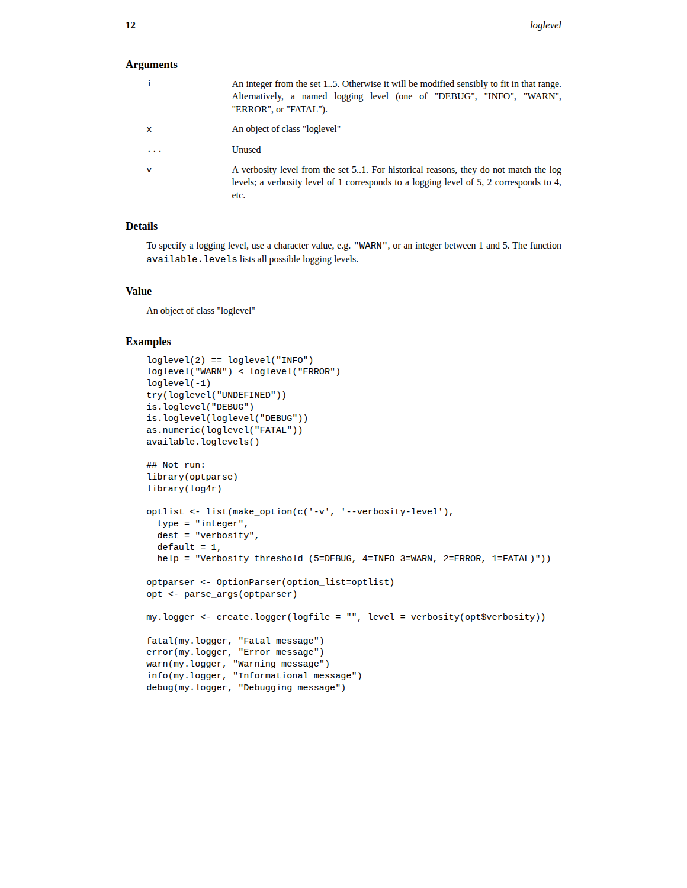12 loglevel
Arguments
i
An integer from the set 1..5. Otherwise it will be modified sensibly to fit in that range. Alternatively, a named logging level (one of "DEBUG", "INFO", "WARN", "ERROR", or "FATAL").
x
An object of class "loglevel"
...
Unused
v
A verbosity level from the set 5..1. For historical reasons, they do not match the log levels; a verbosity level of 1 corresponds to a logging level of 5, 2 corresponds to 4, etc.
Details
To specify a logging level, use a character value, e.g. "WARN", or an integer between 1 and 5. The function available.levels lists all possible logging levels.
Value
An object of class "loglevel"
Examples
loglevel(2) == loglevel("INFO")
loglevel("WARN") < loglevel("ERROR")
loglevel(-1)
try(loglevel("UNDEFINED"))
is.loglevel("DEBUG")
is.loglevel(loglevel("DEBUG"))
as.numeric(loglevel("FATAL"))
available.loglevels()

## Not run:
library(optparse)
library(log4r)

optlist <- list(make_option(c('-v', '--verbosity-level'),
  type = "integer",
  dest = "verbosity",
  default = 1,
  help = "Verbosity threshold (5=DEBUG, 4=INFO 3=WARN, 2=ERROR, 1=FATAL)"))

optparser <- OptionParser(option_list=optlist)
opt <- parse_args(optparser)

my.logger <- create.logger(logfile = "", level = verbosity(opt$verbosity))

fatal(my.logger, "Fatal message")
error(my.logger, "Error message")
warn(my.logger, "Warning message")
info(my.logger, "Informational message")
debug(my.logger, "Debugging message")